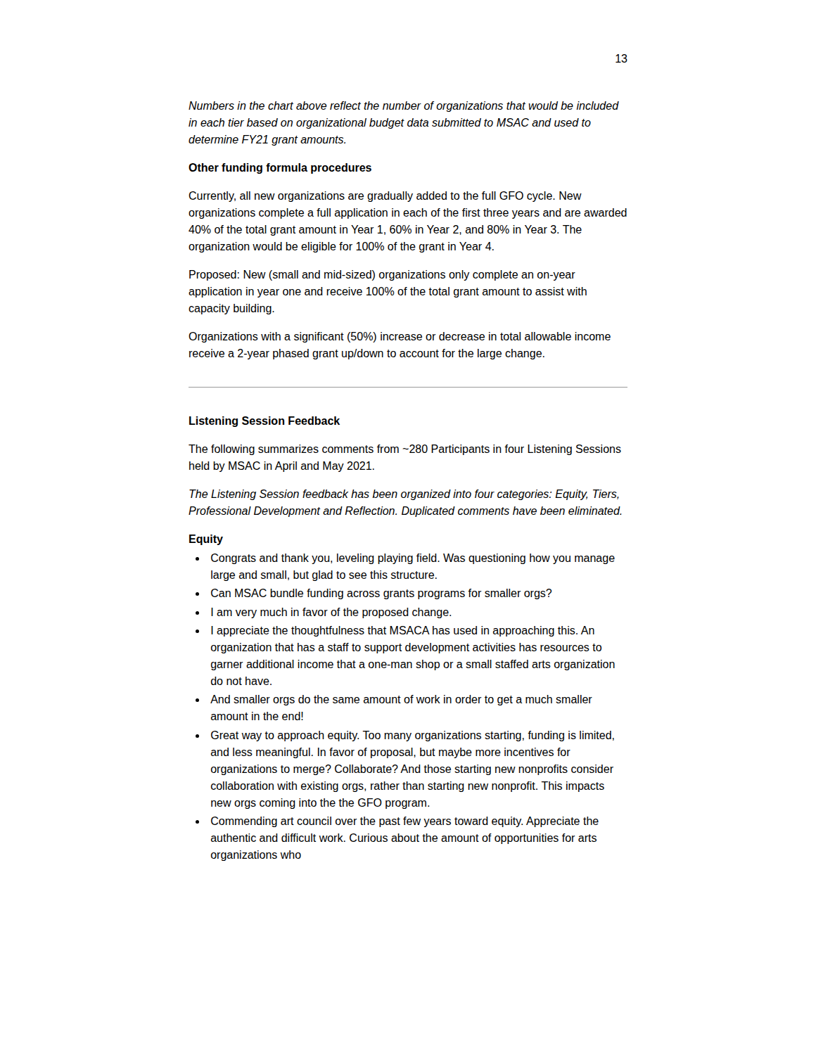13
Numbers in the chart above reflect the number of organizations that would be included in each tier based on organizational budget data submitted to MSAC and used to determine FY21 grant amounts.
Other funding formula procedures
Currently, all new organizations are gradually added to the full GFO cycle. New organizations complete a full application in each of the first three years and are awarded 40% of the total grant amount in Year 1, 60% in Year 2, and 80% in Year 3. The organization would be eligible for 100% of the grant in Year 4.
Proposed: New (small and mid-sized) organizations only complete an on-year application in year one and receive 100% of the total grant amount to assist with capacity building.
Organizations with a significant (50%) increase or decrease in total allowable income receive a 2-year phased grant up/down to account for the large change.
Listening Session Feedback
The following summarizes comments from ~280 Participants in four Listening Sessions held by MSAC in April and May 2021.
The Listening Session feedback has been organized into four categories: Equity, Tiers, Professional Development and Reflection. Duplicated comments have been eliminated.
Equity
Congrats and thank you, leveling playing field. Was questioning how you manage large and small, but glad to see this structure.
Can MSAC bundle funding across grants programs for smaller orgs?
I am very much in favor of the proposed change.
I appreciate the thoughtfulness that MSACA has used in approaching this. An organization that has a staff to support development activities has resources to garner additional income that a one-man shop or a small staffed arts organization do not have.
And smaller orgs do the same amount of work in order to get a much smaller amount in the end!
Great way to approach equity. Too many organizations starting, funding is limited, and less meaningful. In favor of proposal, but maybe more incentives for organizations to merge? Collaborate? And those starting new nonprofits consider collaboration with existing orgs, rather than starting new nonprofit. This impacts new orgs coming into the the GFO program.
Commending art council over the past few years toward equity. Appreciate the authentic and difficult work. Curious about the amount of opportunities for arts organizations who